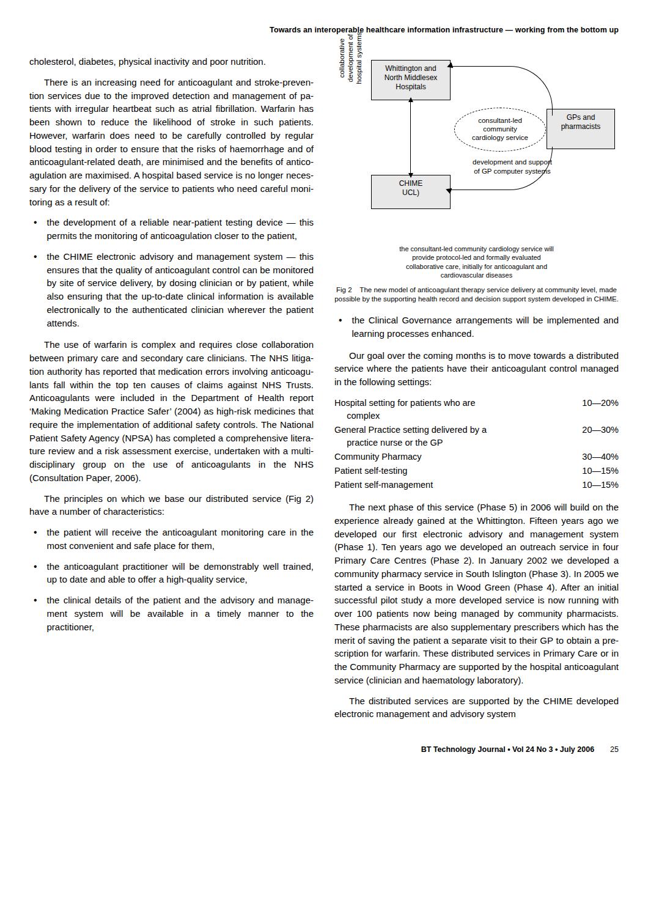Towards an interoperable healthcare information infrastructure — working from the bottom up
cholesterol, diabetes, physical inactivity and poor nutrition.
There is an increasing need for anticoagulant and stroke-prevention services due to the improved detection and management of patients with irregular heartbeat such as atrial fibrillation. Warfarin has been shown to reduce the likelihood of stroke in such patients. However, warfarin does need to be carefully controlled by regular blood testing in order to ensure that the risks of haemorrhage and of anticoagulant-related death, are minimised and the benefits of anticoagulation are maximised. A hospital based service is no longer necessary for the delivery of the service to patients who need careful monitoring as a result of:
the development of a reliable near-patient testing device — this permits the monitoring of anticoagulation closer to the patient,
the CHIME electronic advisory and management system — this ensures that the quality of anticoagulant control can be monitored by site of service delivery, by dosing clinician or by patient, while also ensuring that the up-to-date clinical information is available electronically to the authenticated clinician wherever the patient attends.
The use of warfarin is complex and requires close collaboration between primary care and secondary care clinicians. The NHS litigation authority has reported that medication errors involving anticoagulants fall within the top ten causes of claims against NHS Trusts. Anticoagulants were included in the Department of Health report ‘Making Medication Practice Safer’ (2004) as high-risk medicines that require the implementation of additional safety controls. The National Patient Safety Agency (NPSA) has completed a comprehensive literature review and a risk assessment exercise, undertaken with a multidisciplinary group on the use of anticoagulants in the NHS (Consultation Paper, 2006).
The principles on which we base our distributed service (Fig 2) have a number of characteristics:
the patient will receive the anticoagulant monitoring care in the most convenient and safe place for them,
the anticoagulant practitioner will be demonstrably well trained, up to date and able to offer a high-quality service,
the clinical details of the patient and the advisory and management system will be available in a timely manner to the practitioner,
Whittington and
North Middlesex
Hospitals
CHIME
UCL)
GPs and
pharmacists
consultant-led
community
cardiology service
collaborative
development of
hospital systems
development and support
of GP computer systems
the consultant-led community cardiology service will
provide protocol-led and formally evaluated
collaborative care, initially for anticoagulant and
cardiovascular diseases
Fig 2 The new model of anticoagulant therapy service delivery at community level, made possible by the supporting health record and decision support system developed in CHIME.
the Clinical Governance arrangements will be implemented and learning processes enhanced.
Our goal over the coming months is to move towards a distributed service where the patients have their anticoagulant control managed in the following settings:
| Hospital setting for patients who are complex | 10—20% |
| General Practice setting delivered by a practice nurse or the GP | 20—30% |
| Community Pharmacy | 30—40% |
| Patient self-testing | 10—15% |
| Patient self-management | 10—15% |
The next phase of this service (Phase 5) in 2006 will build on the experience already gained at the Whittington. Fifteen years ago we developed our first electronic advisory and management system (Phase 1). Ten years ago we developed an outreach service in four Primary Care Centres (Phase 2). In January 2002 we developed a community pharmacy service in South Islington (Phase 3). In 2005 we started a service in Boots in Wood Green (Phase 4). After an initial successful pilot study a more developed service is now running with over 100 patients now being managed by community pharmacists. These pharmacists are also supplementary prescribers which has the merit of saving the patient a separate visit to their GP to obtain a prescription for warfarin. These distributed services in Primary Care or in the Community Pharmacy are supported by the hospital anticoagulant service (clinician and haematology laboratory).
The distributed services are supported by the CHIME developed electronic management and advisory system
BT Technology Journal • Vol 24 No 3 • July 2006 25